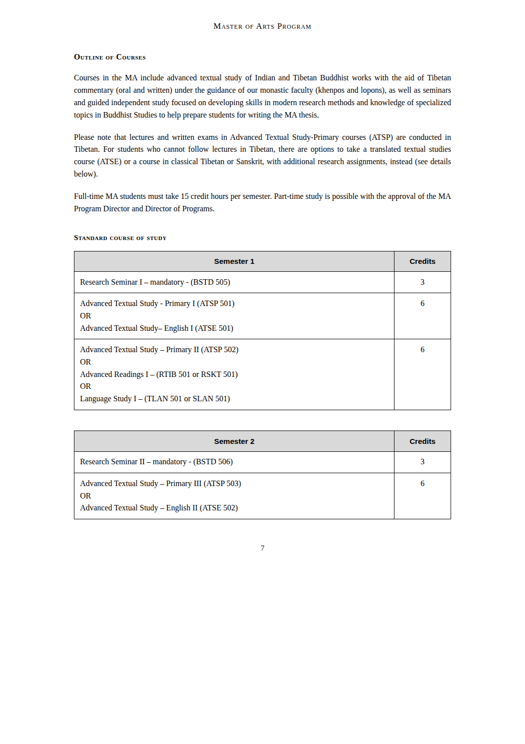Master of Arts Program
Outline of Courses
Courses in the MA include advanced textual study of Indian and Tibetan Buddhist works with the aid of Tibetan commentary (oral and written) under the guidance of our monastic faculty (khenpos and lopons), as well as seminars and guided independent study focused on developing skills in modern research methods and knowledge of specialized topics in Buddhist Studies to help prepare students for writing the MA thesis.
Please note that lectures and written exams in Advanced Textual Study-Primary courses (ATSP) are conducted in Tibetan. For students who cannot follow lectures in Tibetan, there are options to take a translated textual studies course (ATSE) or a course in classical Tibetan or Sanskrit, with additional research assignments, instead (see details below).
Full-time MA students must take 15 credit hours per semester. Part-time study is possible with the approval of the MA Program Director and Director of Programs.
Standard course of study
| Semester 1 | Credits |
| --- | --- |
| Research Seminar I – mandatory - (BSTD 505) | 3 |
| Advanced Textual Study - Primary I (ATSP 501) OR Advanced Textual Study– English I (ATSE 501) | 6 |
| Advanced Textual Study – Primary II (ATSP 502) OR Advanced Readings I – (RTIB 501 or RSKT 501) OR Language Study I – (TLAN 501 or SLAN 501) | 6 |
| Semester 2 | Credits |
| --- | --- |
| Research Seminar II – mandatory - (BSTD 506) | 3 |
| Advanced Textual Study – Primary III (ATSP 503) OR Advanced Textual Study – English II (ATSE 502) | 6 |
7